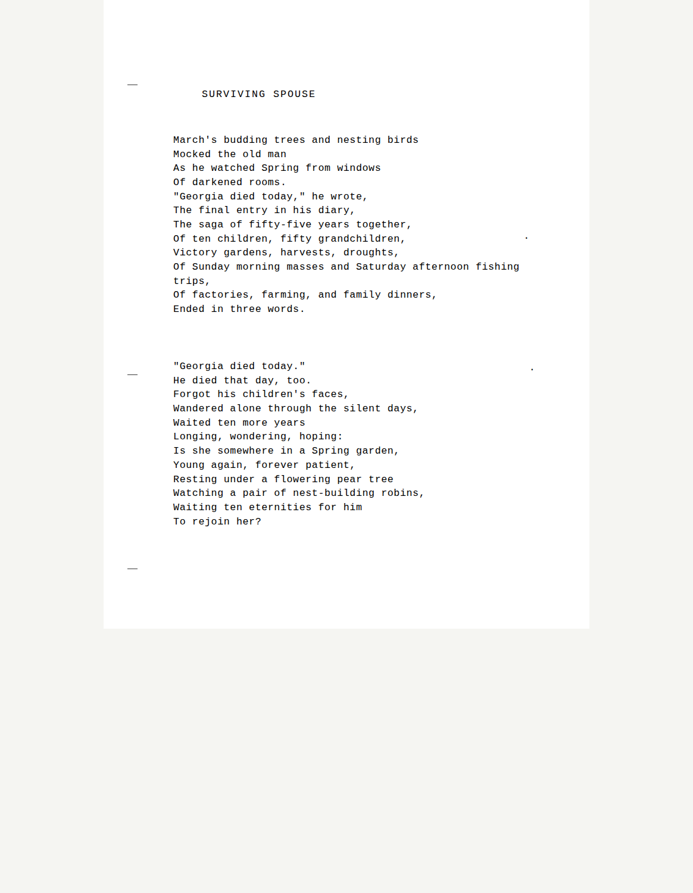SURVIVING SPOUSE
March's budding trees and nesting birds Mocked the old man As he watched Spring from windows Of darkened rooms. "Georgia died today," he wrote, The final entry in his diary, The saga of fifty-five years together, Of ten children, fifty grandchildren, Victory gardens, harvests, droughts, Of Sunday morning masses and Saturday afternoon fishing trips, Of factories, farming, and family dinners, Ended in three words.
"Georgia died today." He died that day, too. Forgot his children's faces, Wandered alone through the silent days, Waited ten more years Longing, wondering, hoping: Is she somewhere in a Spring garden, Young again, forever patient, Resting under a flowering pear tree Watching a pair of nest-building robins, Waiting ten eternities for him To rejoin her?
. .